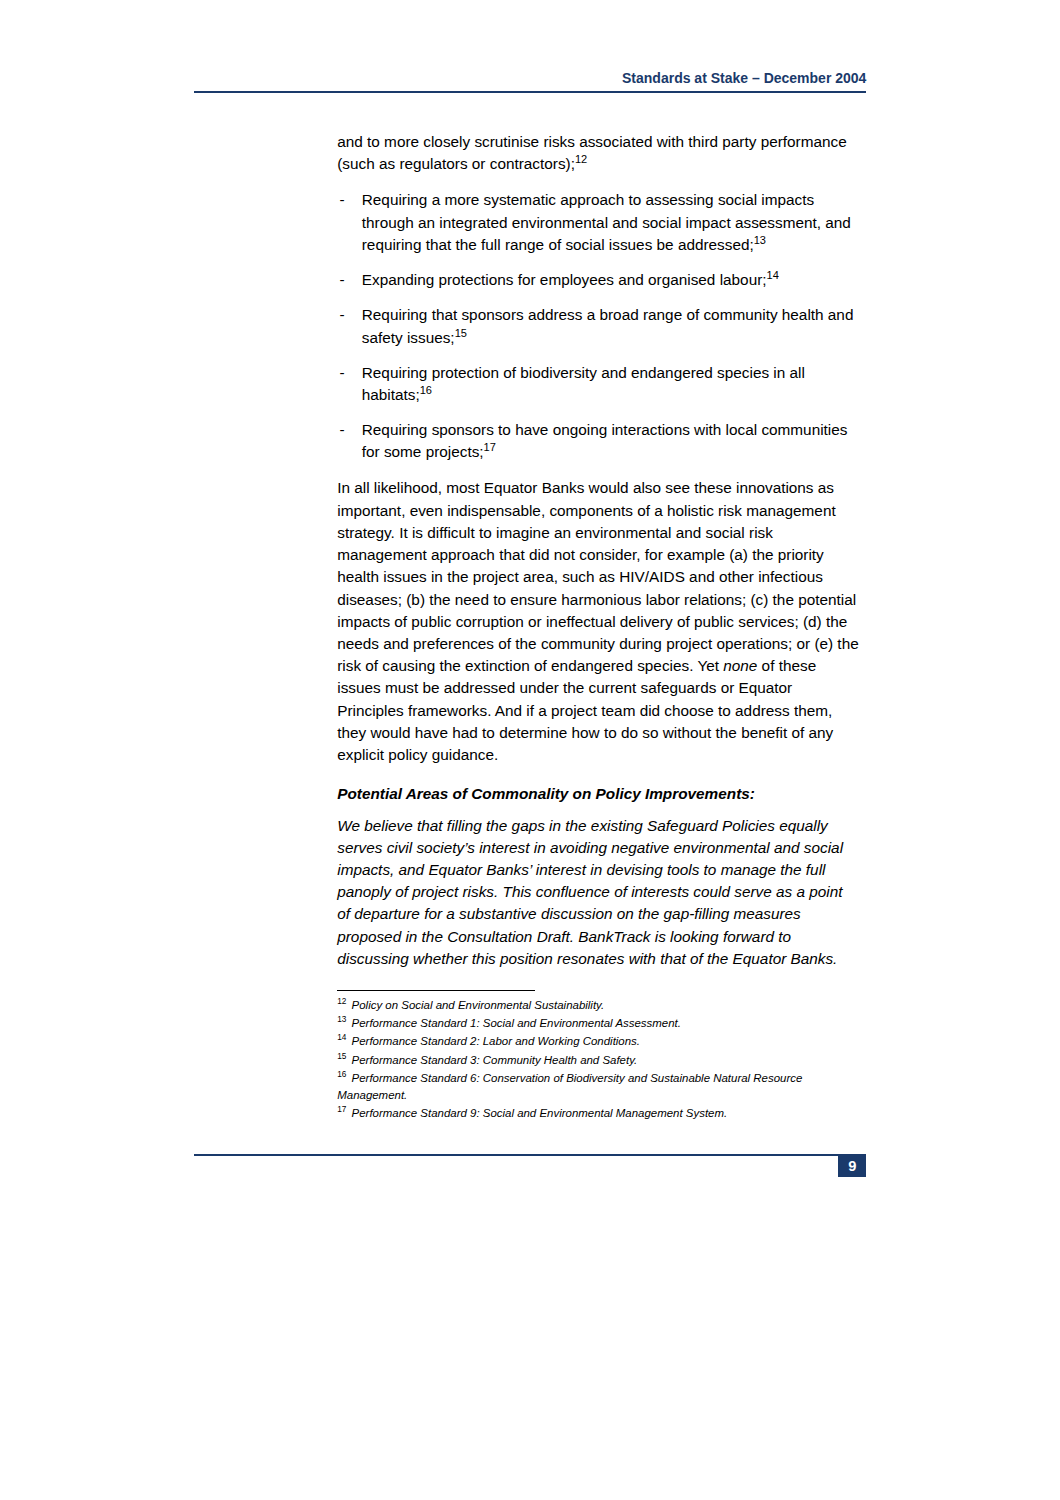Standards at Stake – December 2004
and to more closely scrutinise risks associated with third party performance (such as regulators or contractors);12
Requiring a more systematic approach to assessing social impacts through an integrated environmental and social impact assessment, and requiring that the full range of social issues be addressed;13
Expanding protections for employees and organised labour;14
Requiring that sponsors address a broad range of community health and safety issues;15
Requiring protection of biodiversity and endangered species in all habitats;16
Requiring sponsors to have ongoing interactions with local communities for some projects;17
In all likelihood, most Equator Banks would also see these innovations as important, even indispensable, components of a holistic risk management strategy. It is difficult to imagine an environmental and social risk management approach that did not consider, for example (a) the priority health issues in the project area, such as HIV/AIDS and other infectious diseases; (b) the need to ensure harmonious labor relations; (c) the potential impacts of public corruption or ineffectual delivery of public services; (d) the needs and preferences of the community during project operations; or (e) the risk of causing the extinction of endangered species. Yet none of these issues must be addressed under the current safeguards or Equator Principles frameworks. And if a project team did choose to address them, they would have had to determine how to do so without the benefit of any explicit policy guidance.
Potential Areas of Commonality on Policy Improvements:
We believe that filling the gaps in the existing Safeguard Policies equally serves civil society’s interest in avoiding negative environmental and social impacts, and Equator Banks’ interest in devising tools to manage the full panoply of project risks. This confluence of interests could serve as a point of departure for a substantive discussion on the gap-filling measures proposed in the Consultation Draft. BankTrack is looking forward to discussing whether this position resonates with that of the Equator Banks.
12 Policy on Social and Environmental Sustainability.
13 Performance Standard 1: Social and Environmental Assessment.
14 Performance Standard 2: Labor and Working Conditions.
15 Performance Standard 3: Community Health and Safety.
16 Performance Standard 6: Conservation of Biodiversity and Sustainable Natural Resource Management.
17 Performance Standard 9: Social and Environmental Management System.
9